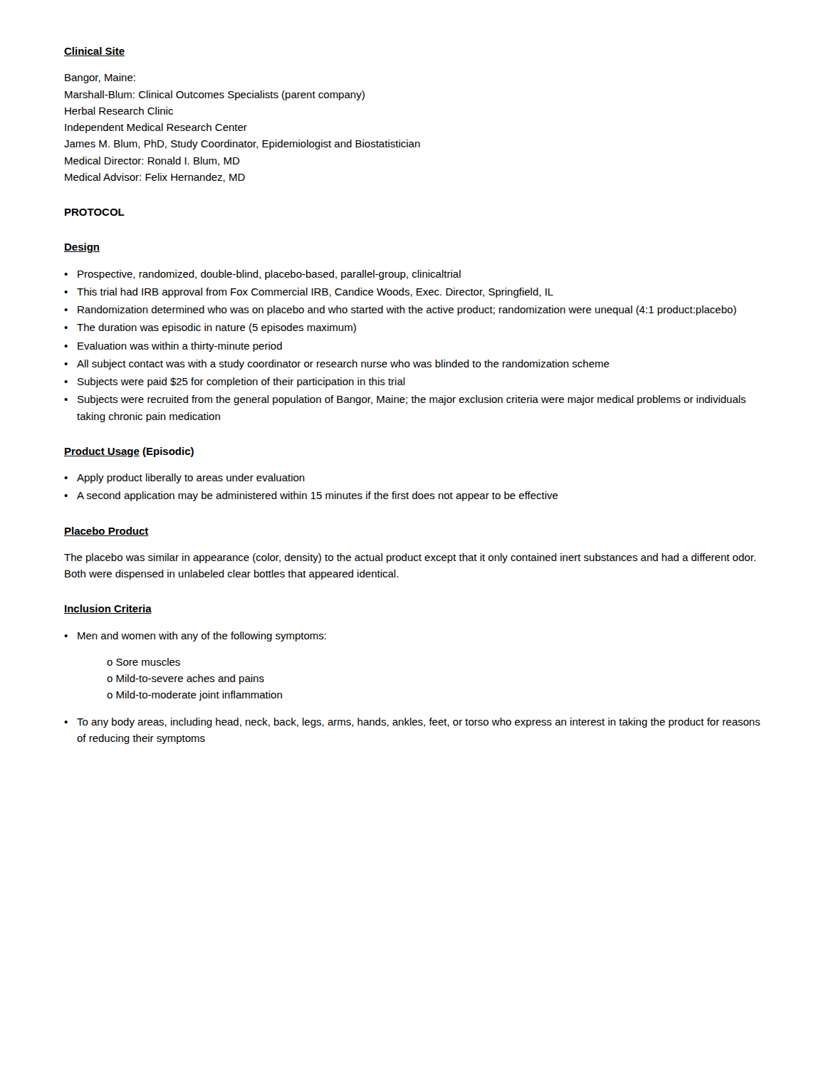Clinical Site
Bangor, Maine:
Marshall-Blum: Clinical Outcomes Specialists (parent company)
Herbal Research Clinic
Independent Medical Research Center
James M. Blum, PhD, Study Coordinator, Epidemiologist and Biostatistician
Medical Director: Ronald I. Blum, MD
Medical Advisor: Felix Hernandez, MD
PROTOCOL
Design
Prospective, randomized, double-blind, placebo-based, parallel-group, clinicaltrial
This trial had IRB approval from Fox Commercial IRB, Candice Woods, Exec. Director, Springfield, IL
Randomization determined who was on placebo and who started with the active product; randomization were unequal (4:1 product:placebo)
The duration was episodic in nature (5 episodes maximum)
Evaluation was within a thirty-minute period
All subject contact was with a study coordinator or research nurse who was blinded to the randomization scheme
Subjects were paid $25 for completion of their participation in this trial
Subjects were recruited from the general population of Bangor, Maine; the major exclusion criteria were major medical problems or individuals taking chronic pain medication
Product Usage (Episodic)
Apply product liberally to areas under evaluation
A second application may be administered within 15 minutes if the first does not appear to be effective
Placebo Product
The placebo was similar in appearance (color, density) to the actual product except that it only contained inert substances and had a different odor. Both were dispensed in unlabeled clear bottles that appeared identical.
Inclusion Criteria
Men and women with any of the following symptoms:
o Sore muscles
o Mild-to-severe aches and pains
o Mild-to-moderate joint inflammation
To any body areas, including head, neck, back, legs, arms, hands, ankles, feet, or torso who express an interest in taking the product for reasons of reducing their symptoms